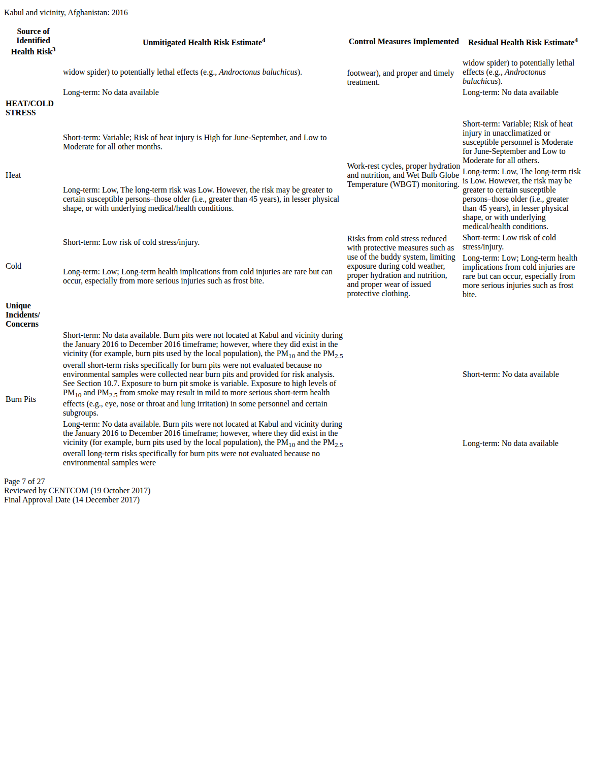Kabul and vicinity, Afghanistan: 2016
| Source of Identified Health Risk 3 | Unmitigated Health Risk Estimate 4 | Control Measures Implemented | Residual Health Risk Estimate 4 |
| --- | --- | --- | --- |
| | widow spider) to potentially lethal effects (e.g., Androctonus baluchicus ). | footwear), and proper and timely treatment. | widow spider) to potentially lethal effects (e.g., Androctonus baluchicus ). |
| Long-term: No data available | Long-term: No data available |
| HEAT/COLD STRESS | | | |
| Heat | Short-term: Variable; Risk of heat injury is High for June-September, and Low to Moderate for all other months. | Work-rest cycles, proper hydration and nutrition, and Wet Bulb Globe Temperature (WBGT) monitoring. | Short-term: Variable; Risk of heat injury in unacclimatized or susceptible personnel is Moderate for June-September and Low to Moderate for all others. |
| Long-term: Low, The long-term risk was Low. However, the risk may be greater to certain susceptible persons–those older (i.e., greater than 45 years), in lesser physical shape, or with underlying medical/health conditions. | Long-term: Low, The long-term risk is Low. However, the risk may be greater to certain susceptible persons–those older (i.e., greater than 45 years), in lesser physical shape, or with underlying medical/health conditions. |
| Cold | Short-term: Low risk of cold stress/injury. | Risks from cold stress reduced with protective measures such as use of the buddy system, limiting exposure during cold weather, proper hydration and nutrition, and proper wear of issued protective clothing. | Short-term: Low risk of cold stress/injury. |
| Long-term: Low; Long-term health implications from cold injuries are rare but can occur, especially from more serious injuries such as frost bite. | Long-term: Low; Long-term health implications from cold injuries are rare but can occur, especially from more serious injuries such as frost bite. |
| Unique Incidents/ Concerns | | | |
| Burn Pits | Short-term: No data available. Burn pits were not located at Kabul and vicinity during the January 2016 to December 2016 timeframe; however, where they did exist in the vicinity (for example, burn pits used by the local population), the PM 10 and the PM 2.5 overall short-term risks specifically for burn pits were not evaluated because no environmental samples were collected near burn pits and provided for risk analysis. See Section 10.7. Exposure to burn pit smoke is variable. Exposure to high levels of PM 10 and PM 2.5 from smoke may result in mild to more serious short-term health effects (e.g., eye, nose or throat and lung irritation) in some personnel and certain subgroups. | | Short-term: No data available |
| Long-term: No data available. Burn pits were not located at Kabul and vicinity during the January 2016 to December 2016 timeframe; however, where they did exist in the vicinity (for example, burn pits used by the local population), the PM 10 and the PM 2.5 overall long-term risks specifically for burn pits were not evaluated because no environmental samples were | Long-term: No data available |
Page 7 of 27
Reviewed by CENTCOM (19 October 2017)
Final Approval Date (14 December 2017)